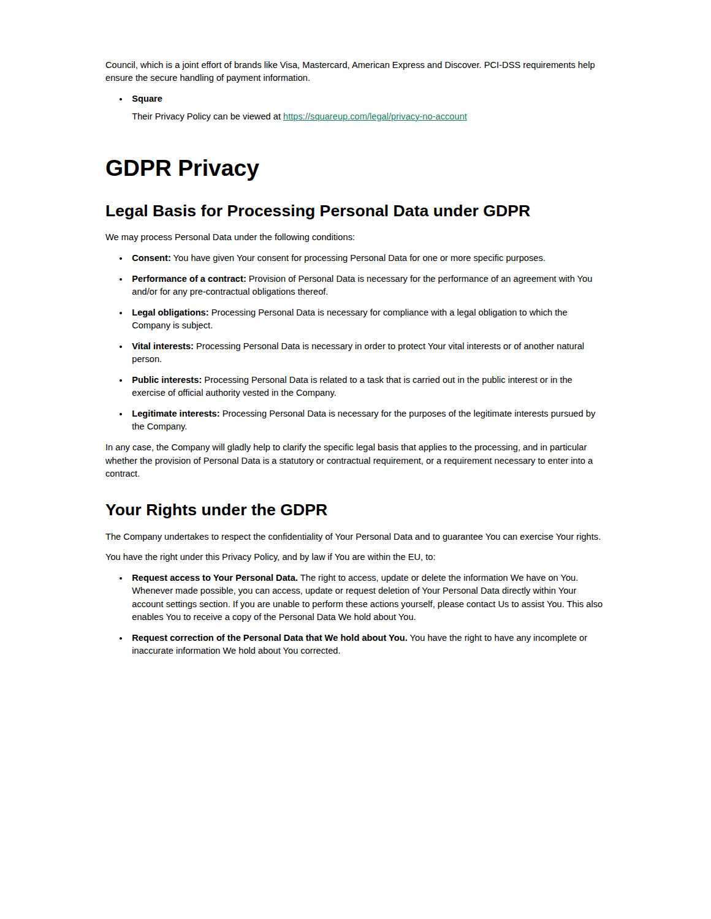Council, which is a joint effort of brands like Visa, Mastercard, American Express and Discover. PCI-DSS requirements help ensure the secure handling of payment information.
Square
Their Privacy Policy can be viewed at https://squareup.com/legal/privacy-no-account
GDPR Privacy
Legal Basis for Processing Personal Data under GDPR
We may process Personal Data under the following conditions:
Consent: You have given Your consent for processing Personal Data for one or more specific purposes.
Performance of a contract: Provision of Personal Data is necessary for the performance of an agreement with You and/or for any pre-contractual obligations thereof.
Legal obligations: Processing Personal Data is necessary for compliance with a legal obligation to which the Company is subject.
Vital interests: Processing Personal Data is necessary in order to protect Your vital interests or of another natural person.
Public interests: Processing Personal Data is related to a task that is carried out in the public interest or in the exercise of official authority vested in the Company.
Legitimate interests: Processing Personal Data is necessary for the purposes of the legitimate interests pursued by the Company.
In any case, the Company will gladly help to clarify the specific legal basis that applies to the processing, and in particular whether the provision of Personal Data is a statutory or contractual requirement, or a requirement necessary to enter into a contract.
Your Rights under the GDPR
The Company undertakes to respect the confidentiality of Your Personal Data and to guarantee You can exercise Your rights.
You have the right under this Privacy Policy, and by law if You are within the EU, to:
Request access to Your Personal Data. The right to access, update or delete the information We have on You. Whenever made possible, you can access, update or request deletion of Your Personal Data directly within Your account settings section. If you are unable to perform these actions yourself, please contact Us to assist You. This also enables You to receive a copy of the Personal Data We hold about You.
Request correction of the Personal Data that We hold about You. You have the right to have any incomplete or inaccurate information We hold about You corrected.